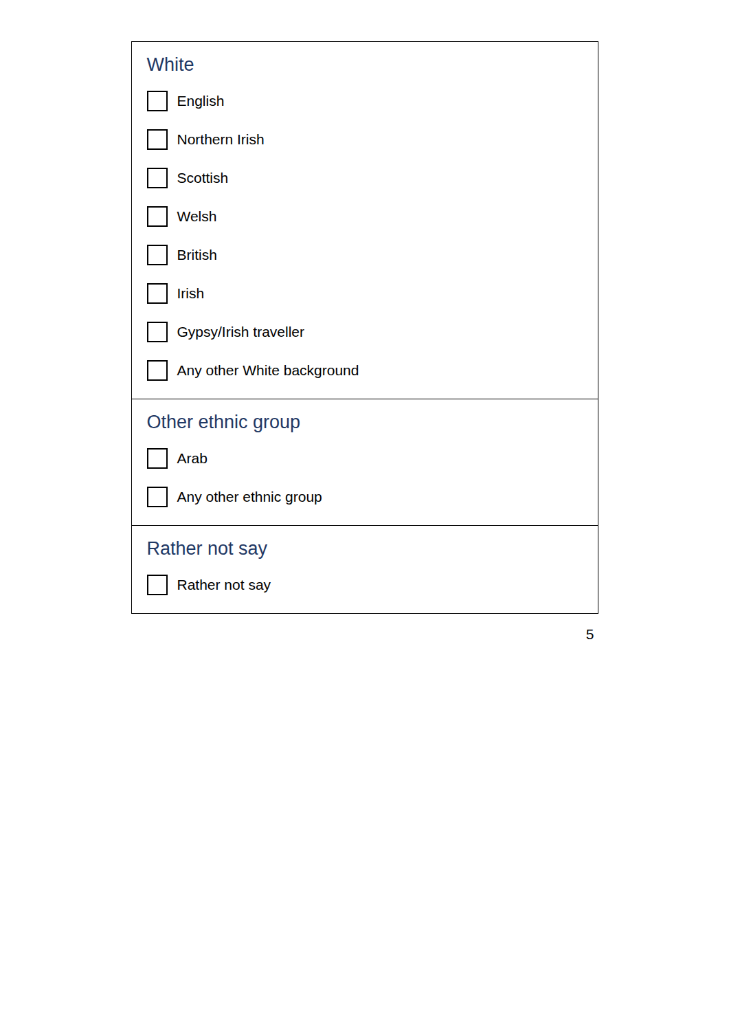White
English
Northern Irish
Scottish
Welsh
British
Irish
Gypsy/Irish traveller
Any other White background
Other ethnic group
Arab
Any other ethnic group
Rather not say
Rather not say
5